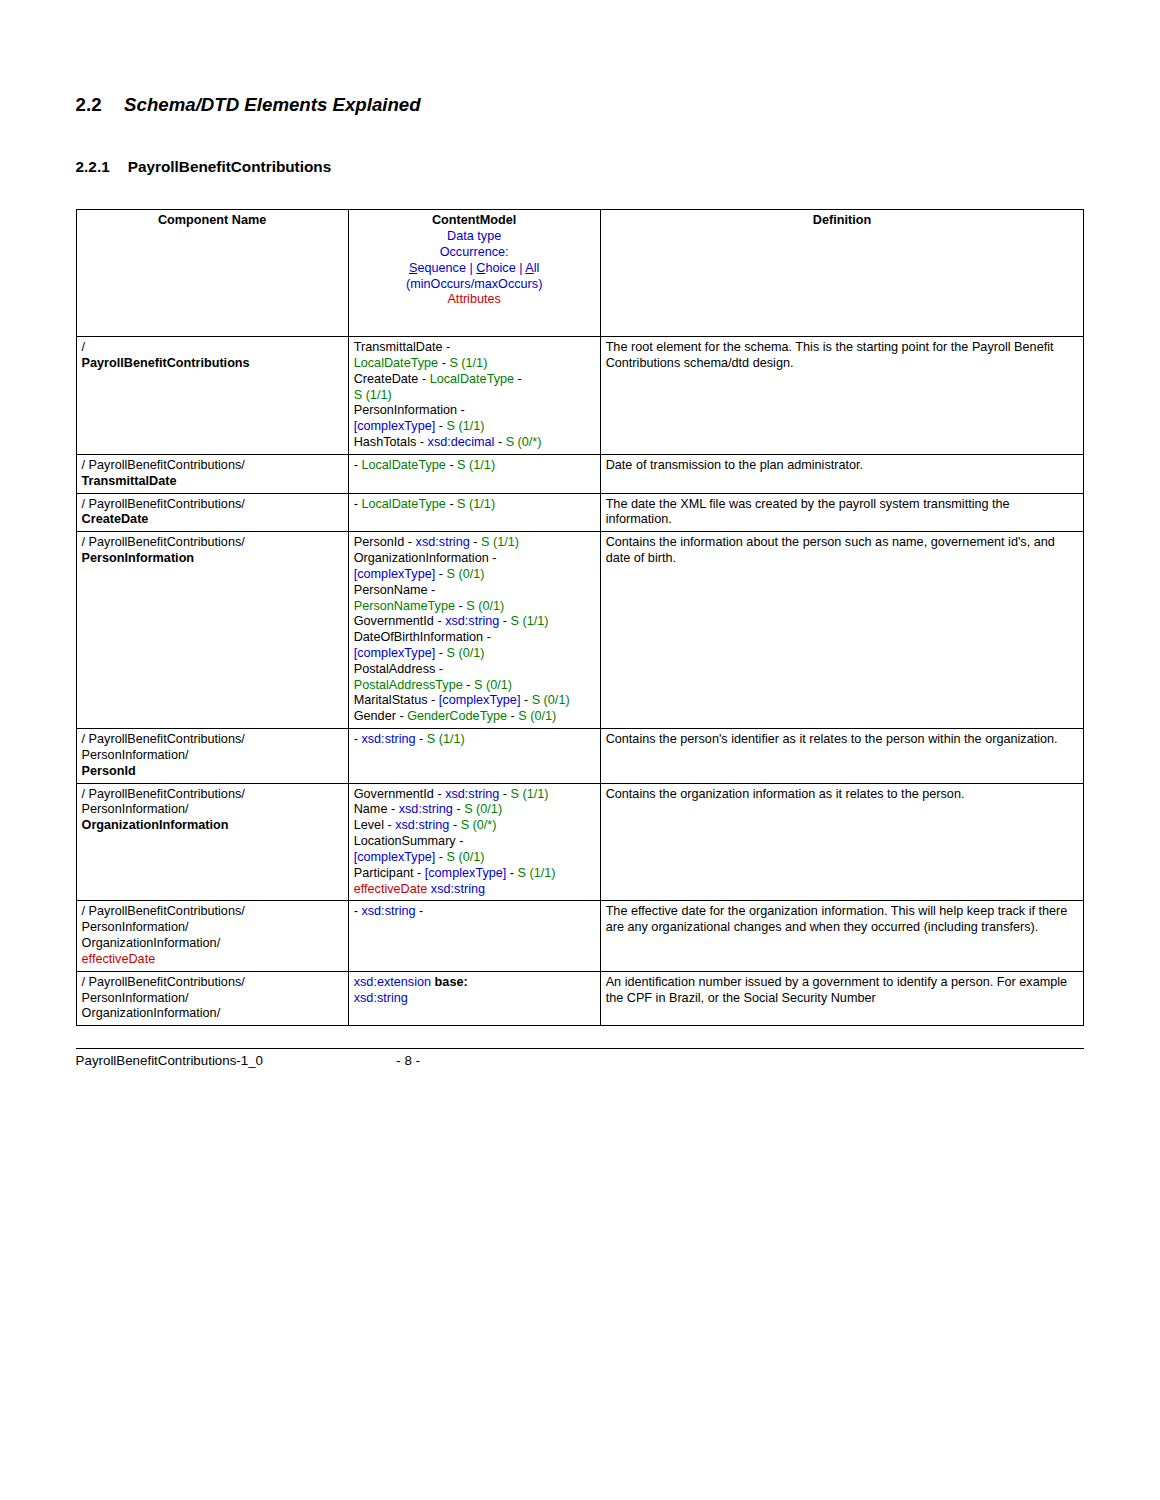2.2 Schema/DTD Elements Explained
2.2.1 PayrollBenefitContributions
| Component Name | ContentModel Data type Occurrence: S equence / C hoice / A ll (minOccurs/maxOccurs) Attributes | Definition |
| --- | --- | --- |
| / PayrollBenefitContributions | TransmittalDate - LocalDateType - S (1/1) CreateDate - LocalDateType - S (1/1) PersonInformation - [complexType] - S (1/1) HashTotals - xsd:decimal - S (0/*) | The root element for the schema. This is the starting point for the Payroll Benefit Contributions schema/dtd design. |
| / PayrollBenefitContributions/ TransmittalDate | - LocalDateType - S (1/1) | Date of transmission to the plan administrator. |
| / PayrollBenefitContributions/ CreateDate | - LocalDateType - S (1/1) | The date the XML file was created by the payroll system transmitting the information. |
| / PayrollBenefitContributions/ PersonInformation | PersonId - xsd:string - S (1/1) OrganizationInformation - [complexType] - S (0/1) PersonName - PersonNameType - S (0/1) GovernmentId - xsd:string - S (1/1) DateOfBirthInformation - [complexType] - S (0/1) PostalAddress - PostalAddressType - S (0/1) MaritalStatus - [complexType] - S (0/1) Gender - GenderCodeType - S (0/1) | Contains the information about the person such as name, governement id's, and date of birth. |
| / PayrollBenefitContributions/ PersonInformation/ PersonId | - xsd:string - S (1/1) | Contains the person's identifier as it relates to the person within the organization. |
| / PayrollBenefitContributions/ PersonInformation/ OrganizationInformation | GovernmentId - xsd:string - S (1/1) Name - xsd:string - S (0/1) Level - xsd:string - S (0/*) LocationSummary - [complexType] - S (0/1) Participant - [complexType] - S (1/1) effectiveDate xsd:string | Contains the organization information as it relates to the person. |
| / PayrollBenefitContributions/ PersonInformation/ OrganizationInformation/ effectiveDate | - xsd:string - | The effective date for the organization information. This will help keep track if there are any organizational changes and when they occurred (including transfers). |
| / PayrollBenefitContributions/ PersonInformation/ OrganizationInformation/ | xsd:extension base: xsd:string | An identification number issued by a government to identify a person. For example the CPF in Brazil, or the Social Security Number |
PayrollBenefitContributions-1_0 - 8 -